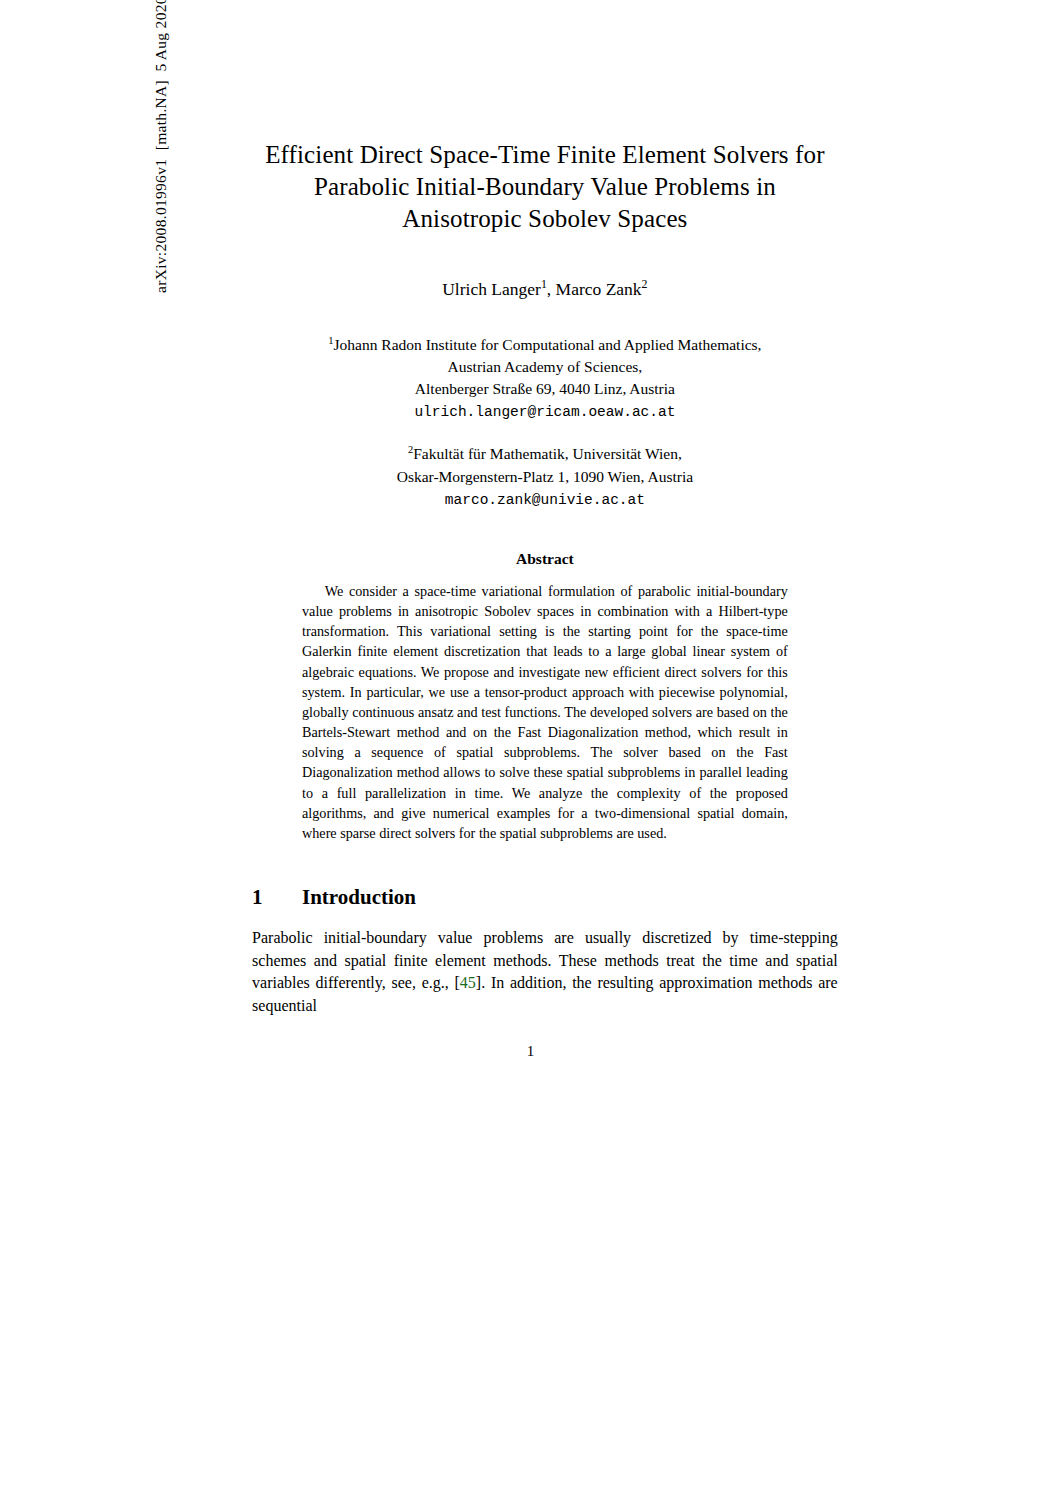arXiv:2008.01996v1 [math.NA] 5 Aug 2020
Efficient Direct Space-Time Finite Element Solvers for
Parabolic Initial-Boundary Value Problems in
Anisotropic Sobolev Spaces
Ulrich Langer1, Marco Zank2
1Johann Radon Institute for Computational and Applied Mathematics,
Austrian Academy of Sciences,
Altenberger Straße 69, 4040 Linz, Austria
ulrich.langer@ricam.oeaw.ac.at
2Fakultät für Mathematik, Universität Wien,
Oskar-Morgenstern-Platz 1, 1090 Wien, Austria
marco.zank@univie.ac.at
Abstract
We consider a space-time variational formulation of parabolic initial-boundary value problems in anisotropic Sobolev spaces in combination with a Hilbert-type transformation. This variational setting is the starting point for the space-time Galerkin finite element discretization that leads to a large global linear system of algebraic equations. We propose and investigate new efficient direct solvers for this system. In particular, we use a tensor-product approach with piecewise polynomial, globally continuous ansatz and test functions. The developed solvers are based on the Bartels-Stewart method and on the Fast Diagonalization method, which result in solving a sequence of spatial subproblems. The solver based on the Fast Diagonalization method allows to solve these spatial subproblems in parallel leading to a full parallelization in time. We analyze the complexity of the proposed algorithms, and give numerical examples for a two-dimensional spatial domain, where sparse direct solvers for the spatial subproblems are used.
1 Introduction
Parabolic initial-boundary value problems are usually discretized by time-stepping schemes and spatial finite element methods. These methods treat the time and spatial variables differently, see, e.g., [45]. In addition, the resulting approximation methods are sequential
1